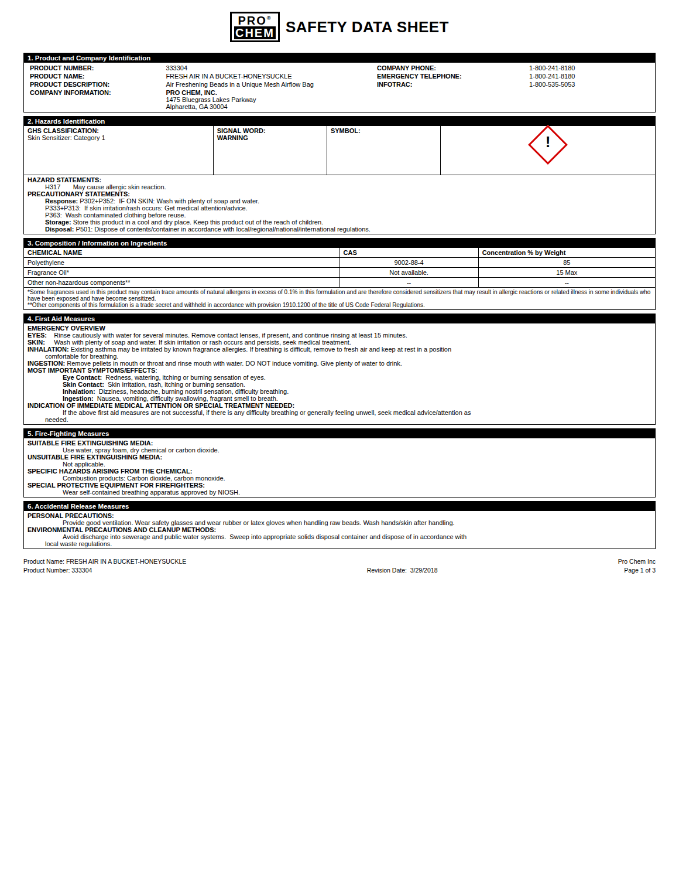PRO®
CHEM
SAFETY DATA SHEET
| 1. Product and Company Identification |
| / PRODUCT NUMBER: / 333304 / / PRODUCT NAME: / FRESH AIR IN A BUCKET-HONEYSUCKLE / / PRODUCT DESCRIPTION: / Air Freshening Beads in a Unique Mesh Airflow Bag / / COMPANY INFORMATION: / PRO CHEM, INC. 1475 Bluegrass Lakes Parkway Alpharetta, GA 30004 / | / COMPANY PHONE: / 1-800-241-8180 / / EMERGENCY TELEPHONE: / 1-800-241-8180 / / INFOTRAC: / 1-800-535-5053 / |
| 2. Hazards Identification |
| GHS CLASSIFICATION: Skin Sensitizer: Category 1 | SIGNAL WORD: WARNING | SYMBOL: | ! |
| HAZARD STATEMENTS: H317 May cause allergic skin reaction. PRECAUTIONARY STATEMENTS: Response: P302+P352: IF ON SKIN: Wash with plenty of soap and water. P333+P313: If skin irritation/rash occurs: Get medical attention/advice. P363: Wash contaminated clothing before reuse. Storage: Store this product in a cool and dry place. Keep this product out of the reach of children. Disposal: P501: Dispose of contents/container in accordance with local/regional/national/international regulations. |
| 3. Composition / Information on Ingredients |
| / CHEMICAL NAME / CAS / Concentration % by Weight / / --- / --- / --- / / Polyethylene / 9002-88-4 / 85 / / Fragrance Oil* / Not available. / 15 Max / / Other non-hazardous components** / -- / -- / *Some fragrances used in this product may contain trace amounts of natural allergens in excess of 0.1% in this formulation and are therefore considered sensitizers that may result in allergic reactions or related illness in some individuals who have been exposed and have become sensitized. **Other components of this formulation is a trade secret and withheld in accordance with provision 1910.1200 of the title of US Code Federal Regulations. |
| 4. First Aid Measures |
| EMERGENCY OVERVIEW EYES: Rinse cautiously with water for several minutes. Remove contact lenses, if present, and continue rinsing at least 15 minutes. SKIN: Wash with plenty of soap and water. If skin irritation or rash occurs and persists, seek medical treatment. INHALATION: Existing asthma may be irritated by known fragrance allergies. If breathing is difficult, remove to fresh air and keep at rest in a position comfortable for breathing. INGESTION: Remove pellets in mouth or throat and rinse mouth with water. DO NOT induce vomiting. Give plenty of water to drink. MOST IMPORTANT SYMPTOMS/EFFECTS : Eye Contact: Redness, watering, itching or burning sensation of eyes. Skin Contact: Skin irritation, rash, itching or burning sensation. Inhalation: Dizziness, headache, burning nostril sensation, difficulty breathing. Ingestion: Nausea, vomiting, difficulty swallowing, fragrant smell to breath. INDICATION OF IMMEDIATE MEDICAL ATTENTION OR SPECIAL TREATMENT NEEDED: If the above first aid measures are not successful, if there is any difficulty breathing or generally feeling unwell, seek medical advice/attention as needed. |
| 5. Fire-Fighting Measures |
| SUITABLE FIRE EXTINGUISHING MEDIA: Use water, spray foam, dry chemical or carbon dioxide. UNSUITABLE FIRE EXTINGUISHING MEDIA: Not applicable. SPECIFIC HAZARDS ARISING FROM THE CHEMICAL: Combustion products: Carbon dioxide, carbon monoxide. SPECIAL PROTECTIVE EQUIPMENT FOR FIREFIGHTERS: Wear self-contained breathing apparatus approved by NIOSH. |
| 6. Accidental Release Measures |
| PERSONAL PRECAUTIONS: Provide good ventilation. Wear safety glasses and wear rubber or latex gloves when handling raw beads. Wash hands/skin after handling. ENVIRONMENTAL PRECAUTIONS AND CLEANUP METHODS: Avoid discharge into sewerage and public water systems. Sweep into appropriate solids disposal container and dispose of in accordance with local waste regulations. |
Product Name: FRESH AIR IN A BUCKET-HONEYSUCKLE
Product Number: 333304
Revision Date: 3/29/2018
Pro Chem Inc
Page 1 of 3